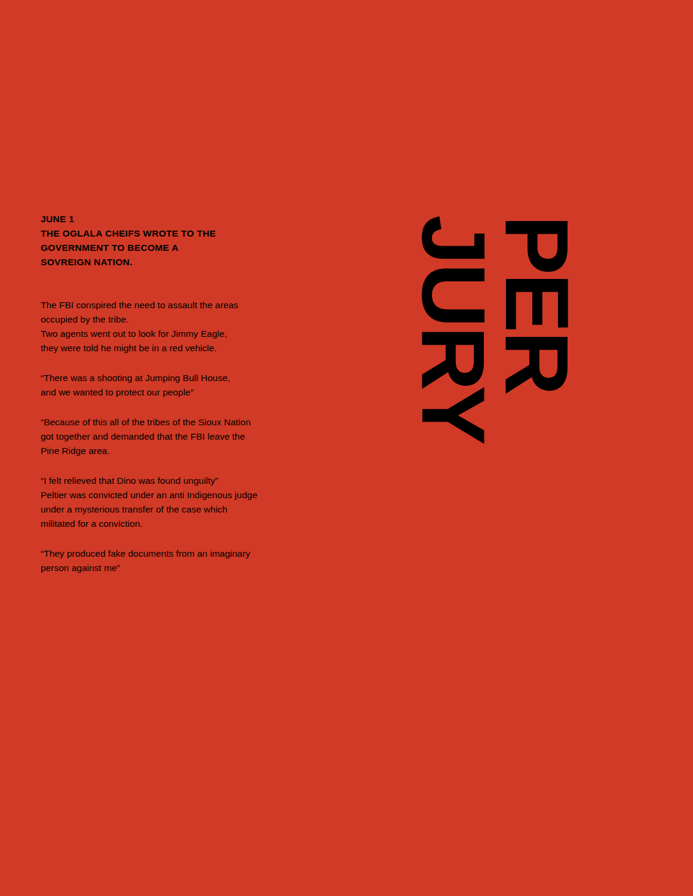June 1
The Oglala Cheifs wrote to the
government to become a
sovreign nation.
The FBI conspired the need to assault the areas
occupied by the tribe.
Two agents went out to look for Jimmy Eagle,
they were told he might be in a red vehicle.
“There was a shooting at Jumping Bull House,
and we wanted to protect our people”
“Because of this all of the tribes of the Sioux Nation
got together and demanded that the FBI leave the
Pine Ridge area.
“I felt relieved that Dino was found unguilty”
Peltier was convicted under an anti Indigenous judge
under a mysterious transfer of the case which
militated for a conviction.
“They produced fake documents from an imaginary
person against me”
PER JURY